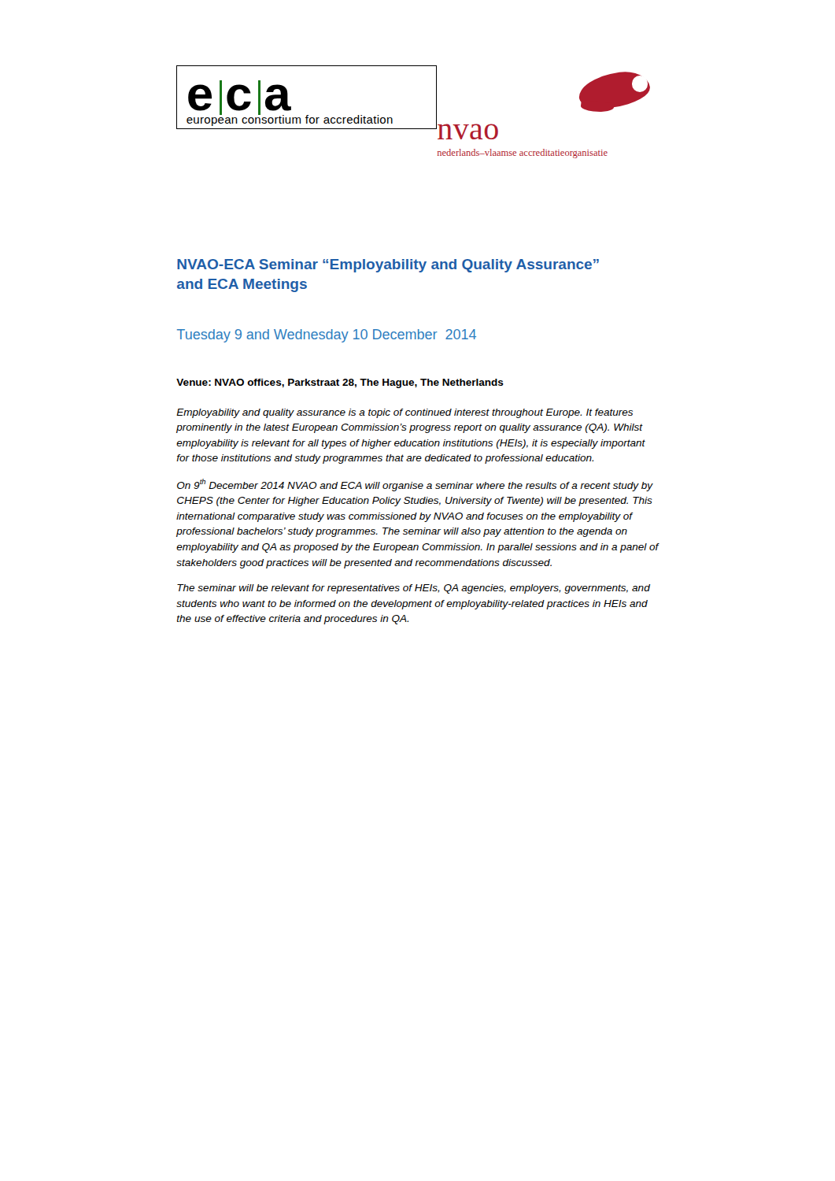e c a
european consortium for accreditation
nvao nederlands–vlaamse accreditatieorganisatie
NVAO-ECA Seminar “Employability and Quality Assurance”
and ECA Meetings
Tuesday 9 and Wednesday 10 December 2014
Venue: NVAO offices, Parkstraat 28, The Hague, The Netherlands
Employability and quality assurance is a topic of continued interest throughout Europe. It features prominently in the latest European Commission’s progress report on quality assurance (QA). Whilst employability is relevant for all types of higher education institutions (HEIs), it is especially important for those institutions and study programmes that are dedicated to professional education.
On 9th December 2014 NVAO and ECA will organise a seminar where the results of a recent study by CHEPS (the Center for Higher Education Policy Studies, University of Twente) will be presented. This international comparative study was commissioned by NVAO and focuses on the employability of professional bachelors’ study programmes. The seminar will also pay attention to the agenda on employability and QA as proposed by the European Commission. In parallel sessions and in a panel of stakeholders good practices will be presented and recommendations discussed.
The seminar will be relevant for representatives of HEIs, QA agencies, employers, governments, and students who want to be informed on the development of employability-related practices in HEIs and the use of effective criteria and procedures in QA.